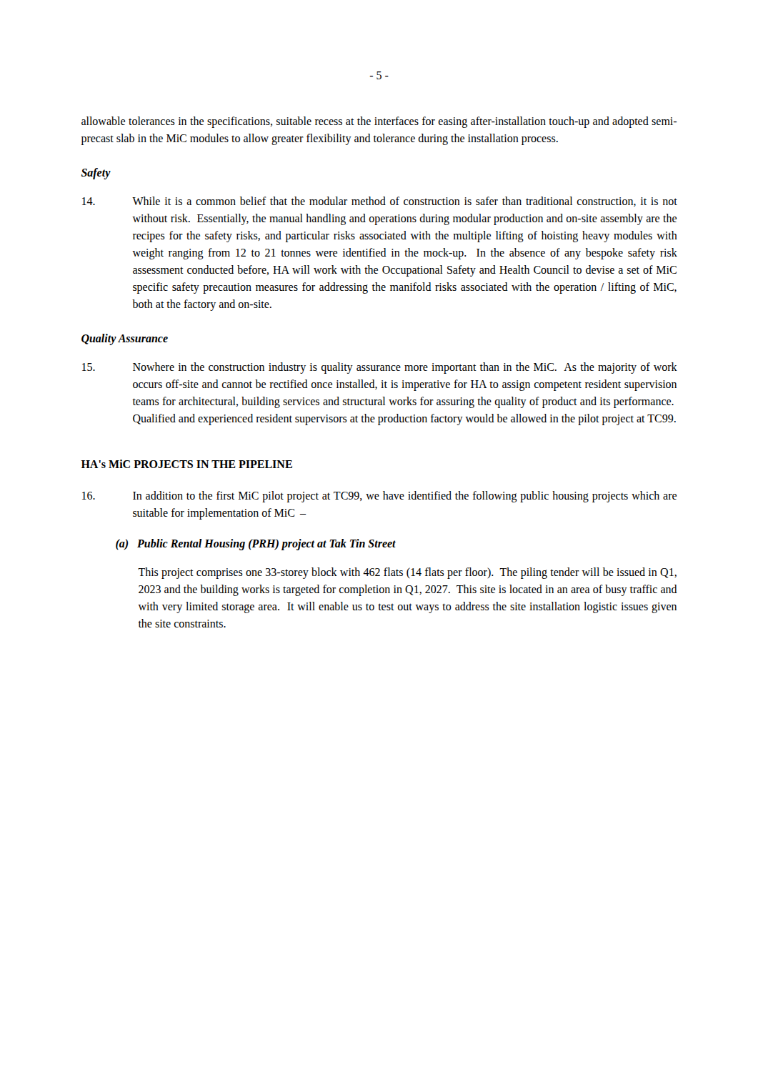- 5 -
allowable tolerances in the specifications, suitable recess at the interfaces for easing after-installation touch-up and adopted semi-precast slab in the MiC modules to allow greater flexibility and tolerance during the installation process.
Safety
14.
While it is a common belief that the modular method of construction is safer than traditional construction, it is not without risk. Essentially, the manual handling and operations during modular production and on-site assembly are the recipes for the safety risks, and particular risks associated with the multiple lifting of hoisting heavy modules with weight ranging from 12 to 21 tonnes were identified in the mock-up. In the absence of any bespoke safety risk assessment conducted before, HA will work with the Occupational Safety and Health Council to devise a set of MiC specific safety precaution measures for addressing the manifold risks associated with the operation / lifting of MiC, both at the factory and on-site.
Quality Assurance
15.
Nowhere in the construction industry is quality assurance more important than in the MiC. As the majority of work occurs off-site and cannot be rectified once installed, it is imperative for HA to assign competent resident supervision teams for architectural, building services and structural works for assuring the quality of product and its performance. Qualified and experienced resident supervisors at the production factory would be allowed in the pilot project at TC99.
HA's MiC PROJECTS IN THE PIPELINE
16.
In addition to the first MiC pilot project at TC99, we have identified the following public housing projects which are suitable for implementation of MiC –
(a) Public Rental Housing (PRH) project at Tak Tin Street
This project comprises one 33-storey block with 462 flats (14 flats per floor). The piling tender will be issued in Q1, 2023 and the building works is targeted for completion in Q1, 2027. This site is located in an area of busy traffic and with very limited storage area. It will enable us to test out ways to address the site installation logistic issues given the site constraints.